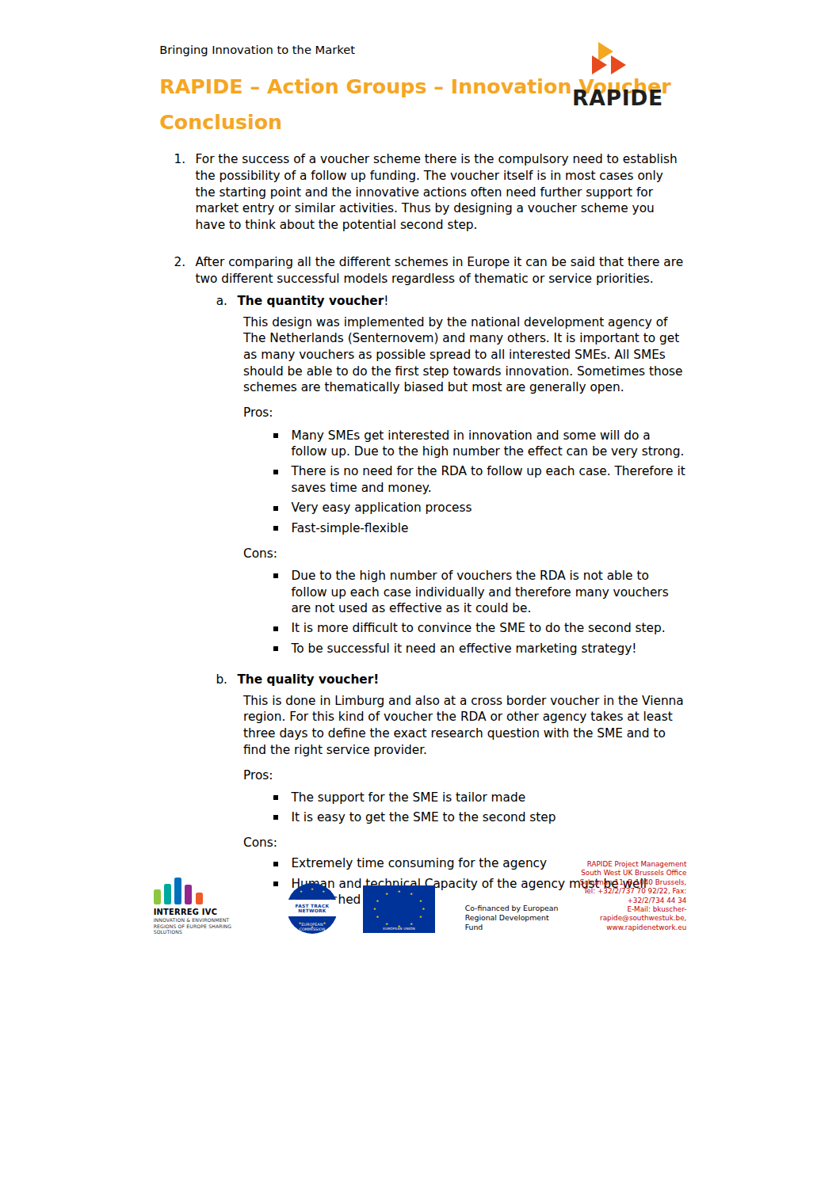Bringing Innovation to the Market
RAPIDE – Action Groups – Innovation Voucher
Conclusion
RAPIDE
For the success of a voucher scheme there is the compulsory need to establish the possibility of a follow up funding. The voucher itself is in most cases only the starting point and the innovative actions often need further support for market entry or similar activities. Thus by designing a voucher scheme you have to think about the potential second step.
After comparing all the different schemes in Europe it can be said that there are two different successful models regardless of thematic or service priorities.
The quantity voucher!
This design was implemented by the national development agency of The Netherlands (Senternovem) and many others. It is important to get as many vouchers as possible spread to all interested SMEs. All SMEs should be able to do the first step towards innovation. Sometimes those schemes are thematically biased but most are generally open.
Pros:
Many SMEs get interested in innovation and some will do a follow up. Due to the high number the effect can be very strong.
There is no need for the RDA to follow up each case. Therefore it saves time and money.
Very easy application process
Fast-simple-flexible
Cons:
Due to the high number of vouchers the RDA is not able to follow up each case individually and therefore many vouchers are not used as effective as it could be.
It is more difficult to convince the SME to do the second step.
To be successful it need an effective marketing strategy!
The quality voucher!
This is done in Limburg and also at a cross border voucher in the Vienna region. For this kind of voucher the RDA or other agency takes at least three days to define the exact research question with the SME and to find the right service provider.
Pros:
The support for the SME is tailor made
It is easy to get the SME to the second step
Cons:
Extremely time consuming for the agency
Human and technical Capacity of the agency must be well established
INTERREG IVC
INNOVATION & ENVIRONMENT
REGIONS OF EUROPE SHARING SOLUTIONS
★ ★ ★ ★ ★ ★ ★ ★ ★ ★
FAST TRACK NETWORK
EUROPEAN
COMMISSION
★ ★ ★ ★ ★ ★ ★ ★ ★ ★ ★ ★
EUROPEAN UNION
Co-financed by European
Regional Development
Fund
RAPIDE Project Management
South West UK Brussels Office
Schuman 11, B-1040 Brussels,
Tel: +32/2/737 70 92/22, Fax: +32/2/734 44 34
E-Mail: bkuscher-rapide@southwestuk.be, www.rapidenetwork.eu